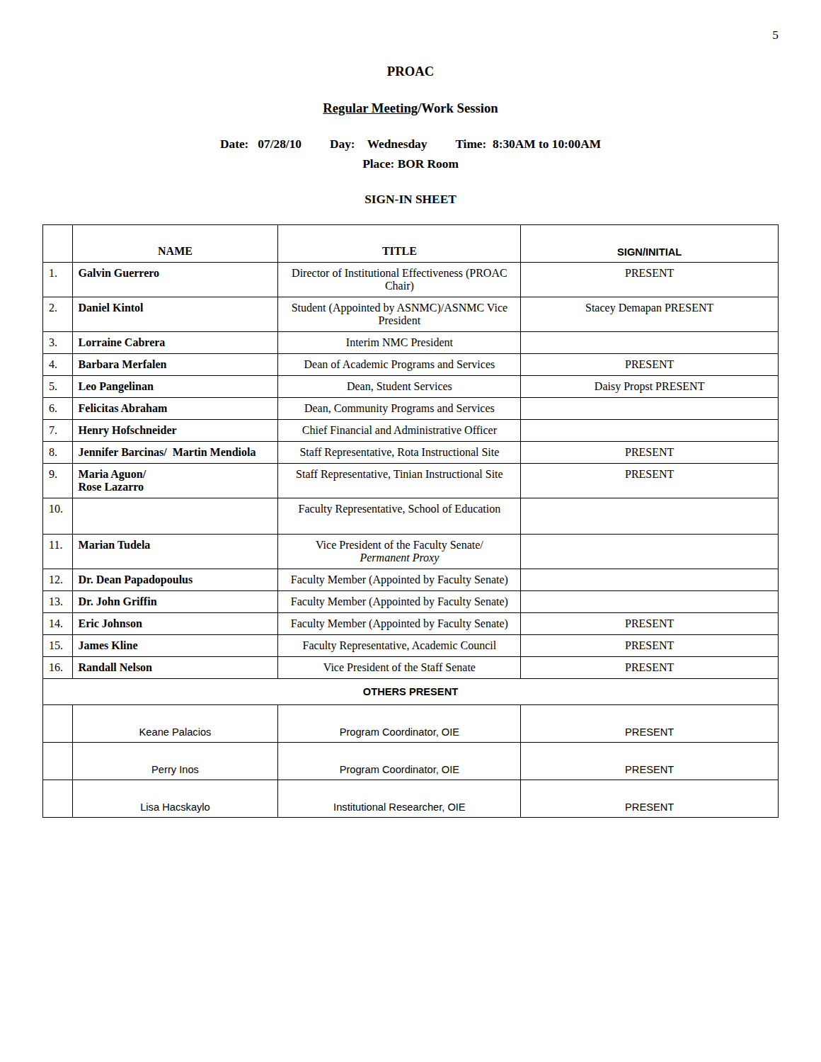5
PROAC
Regular Meeting/Work Session
Date: 07/28/10 Day: Wednesday Time: 8:30AM to 10:00AM
Place: BOR Room
SIGN-IN SHEET
| | NAME | TITLE | SIGN/INITIAL |
| --- | --- | --- | --- |
| 1. | Galvin Guerrero | Director of Institutional Effectiveness (PROAC Chair) | PRESENT |
| 2. | Daniel Kintol | Student (Appointed by ASNMC)/ASNMC Vice President | Stacey Demapan PRESENT |
| 3. | Lorraine Cabrera | Interim NMC President | |
| 4. | Barbara Merfalen | Dean of Academic Programs and Services | PRESENT |
| 5. | Leo Pangelinan | Dean, Student Services | Daisy Propst PRESENT |
| 6. | Felicitas Abraham | Dean, Community Programs and Services | |
| 7. | Henry Hofschneider | Chief Financial and Administrative Officer | |
| 8. | Jennifer Barcinas/ Martin Mendiola | Staff Representative, Rota Instructional Site | PRESENT |
| 9. | Maria Aguon/ Rose Lazarro | Staff Representative, Tinian Instructional Site | PRESENT |
| 10. | | Faculty Representative, School of Education | |
| 11. | Marian Tudela | Vice President of the Faculty Senate/ Permanent Proxy | |
| 12. | Dr. Dean Papadopoulus | Faculty Member (Appointed by Faculty Senate) | |
| 13. | Dr. John Griffin | Faculty Member (Appointed by Faculty Senate) | |
| 14. | Eric Johnson | Faculty Member (Appointed by Faculty Senate) | PRESENT |
| 15. | James Kline | Faculty Representative, Academic Council | PRESENT |
| 16. | Randall Nelson | Vice President of the Staff Senate | PRESENT |
| OTHERS PRESENT |
| | Keane Palacios | Program Coordinator, OIE | PRESENT |
| | Perry Inos | Program Coordinator, OIE | PRESENT |
| | Lisa Hacskaylo | Institutional Researcher, OIE | PRESENT |